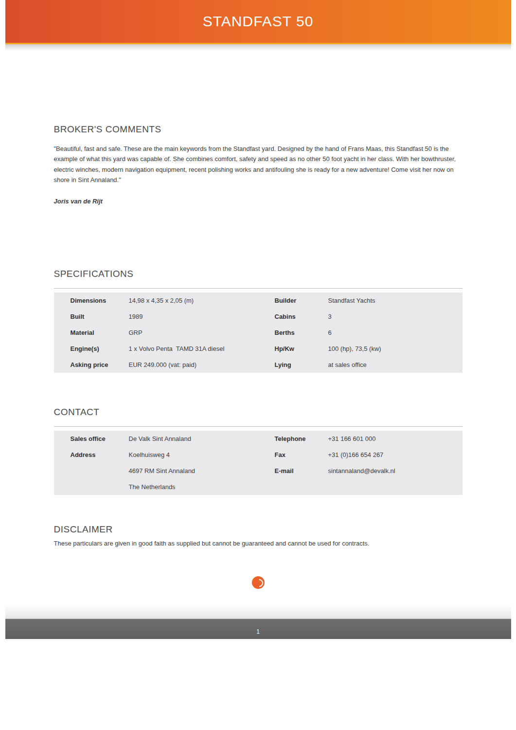STANDFAST 50
BROKER'S COMMENTS
"Beautiful, fast and safe. These are the main keywords from the Standfast yard. Designed by the hand of Frans Maas, this Standfast 50 is the example of what this yard was capable of. She combines comfort, safety and speed as no other 50 foot yacht in her class. With her bowthruster, electric winches, modern navigation equipment, recent polishing works and antifouling she is ready for a new adventure! Come visit her now on shore in Sint Annaland."
Joris van de Rijt
SPECIFICATIONS
| Dimensions | 14,98 x 4,35 x 2,05 (m) | Builder | Standfast Yachts |
| Built | 1989 | Cabins | 3 |
| Material | GRP | Berths | 6 |
| Engine(s) | 1 x Volvo Penta TAMD 31A diesel | Hp/Kw | 100 (hp), 73,5 (kw) |
| Asking price | EUR 249.000 (vat: paid) | Lying | at sales office |
CONTACT
| Sales office | De Valk Sint Annaland | Telephone | +31 166 601 000 |
| Address | Koelhuisweg 4 | Fax | +31 (0)166 654 267 |
| | 4697 RM Sint Annaland | E-mail | sintannaland@devalk.nl |
| | The Netherlands | | |
DISCLAIMER
These particulars are given in good faith as supplied but cannot be guaranteed and cannot be used for contracts.
1